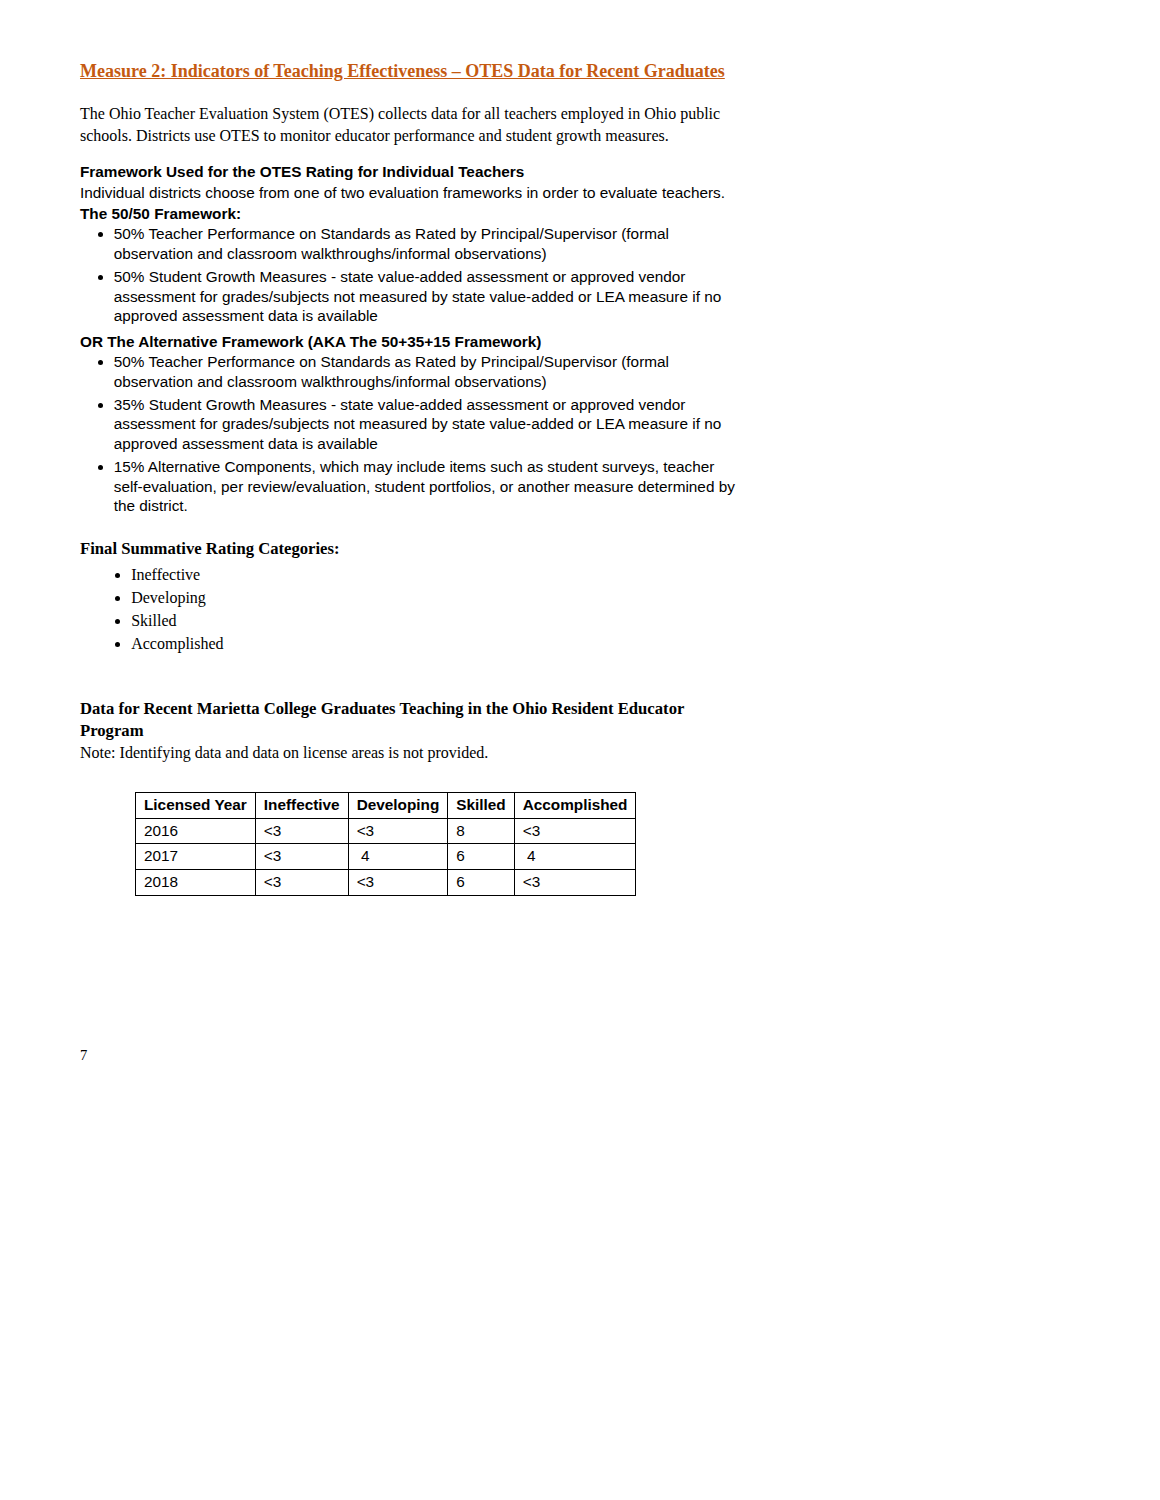Measure 2: Indicators of Teaching Effectiveness – OTES Data for Recent Graduates
The Ohio Teacher Evaluation System (OTES) collects data for all teachers employed in Ohio public schools. Districts use OTES to monitor educator performance and student growth measures.
Framework Used for the OTES Rating for Individual Teachers
Individual districts choose from one of two evaluation frameworks in order to evaluate teachers.
The 50/50 Framework:
50% Teacher Performance on Standards as Rated by Principal/Supervisor (formal observation and classroom walkthroughs/informal observations)
50% Student Growth Measures - state value-added assessment or approved vendor assessment for grades/subjects not measured by state value-added or LEA measure if no approved assessment data is available
OR The Alternative Framework (AKA The 50+35+15 Framework)
50% Teacher Performance on Standards as Rated by Principal/Supervisor (formal observation and classroom walkthroughs/informal observations)
35% Student Growth Measures - state value-added assessment or approved vendor assessment for grades/subjects not measured by state value-added or LEA measure if no approved assessment data is available
15% Alternative Components, which may include items such as student surveys, teacher self-evaluation, per review/evaluation, student portfolios, or another measure determined by the district.
Final Summative Rating Categories:
Ineffective
Developing
Skilled
Accomplished
Data for Recent Marietta College Graduates Teaching in the Ohio Resident Educator Program
Note: Identifying data and data on license areas is not provided.
| Licensed Year | Ineffective | Developing | Skilled | Accomplished |
| --- | --- | --- | --- | --- |
| 2016 | <3 | <3 | 8 | <3 |
| 2017 | <3 | 4 | 6 | 4 |
| 2018 | <3 | <3 | 6 | <3 |
7